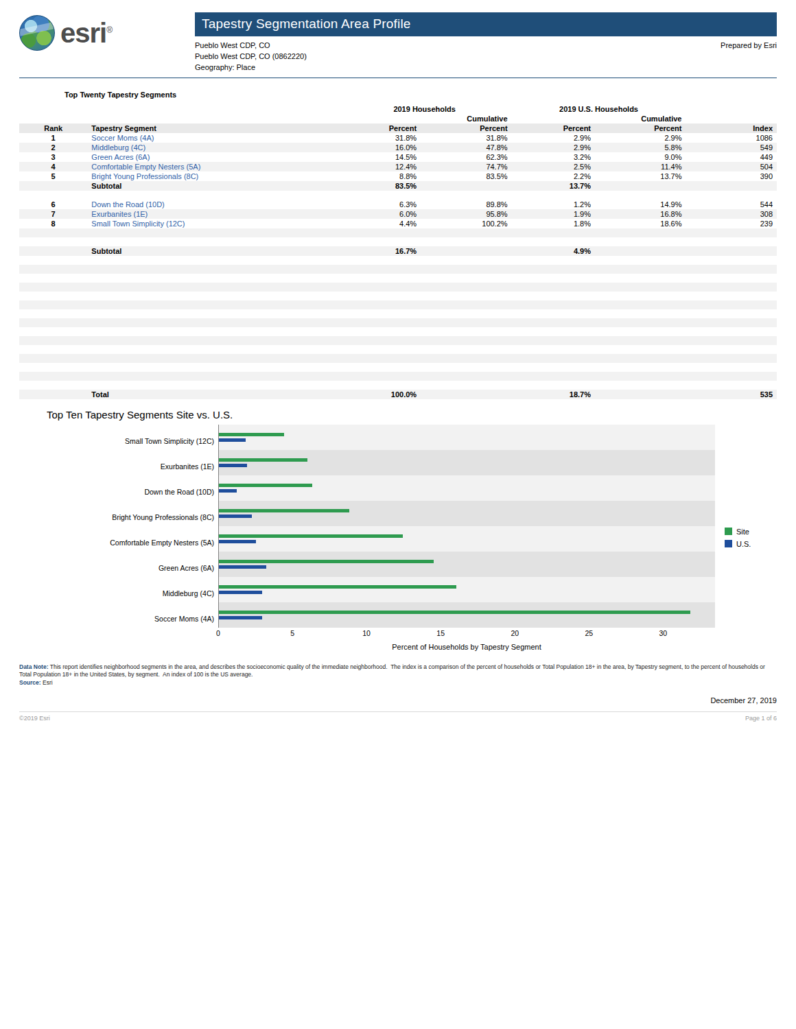esri®
Tapestry Segmentation Area Profile
Pueblo West CDP, CO
Pueblo West CDP, CO (0862220)
Geography: Place
Prepared by Esri
Top Twenty Tapestry Segments
| | | 2019 Households | 2019 U.S. Households | |
| --- | --- | --- | --- | --- |
| | | | Cumulative | | Cumulative | |
| Rank | Tapestry Segment | Percent | Percent | Percent | Percent | Index |
| 1 | Soccer Moms (4A) | 31.8% | 31.8% | 2.9% | 2.9% | 1086 |
| 2 | Middleburg (4C) | 16.0% | 47.8% | 2.9% | 5.8% | 549 |
| 3 | Green Acres (6A) | 14.5% | 62.3% | 3.2% | 9.0% | 449 |
| 4 | Comfortable Empty Nesters (5A) | 12.4% | 74.7% | 2.5% | 11.4% | 504 |
| 5 | Bright Young Professionals (8C) | 8.8% | 83.5% | 2.2% | 13.7% | 390 |
| | Subtotal | 83.5% | | 13.7% | | |
| 6 | Down the Road (10D) | 6.3% | 89.8% | 1.2% | 14.9% | 544 |
| 7 | Exurbanites (1E) | 6.0% | 95.8% | 1.9% | 16.8% | 308 |
| 8 | Small Town Simplicity (12C) | 4.4% | 100.2% | 1.8% | 18.6% | 239 |
| | Subtotal | 16.7% | | 4.9% | | |
| | Total | 100.0% | | 18.7% | | 535 |
Top Ten Tapestry Segments Site vs. U.S.
Small Town Simplicity (12C)
Exurbanites (1E)
Down the Road (10D)
Bright Young Professionals (8C)
Comfortable Empty Nesters (5A)
Green Acres (6A)
Middleburg (4C)
Soccer Moms (4A)
0 5 10 15 20 25 30
Percent of Households by Tapestry Segment
Site
U.S.
Data Note: This report identifies neighborhood segments in the area, and describes the socioeconomic quality of the immediate neighborhood. The index is a comparison of the percent of households or Total Population 18+ in the area, by Tapestry segment, to the percent of households or Total Population 18+ in the United States, by segment. An index of 100 is the US average.
Source: Esri
December 27, 2019
©2019 Esri
Page 1 of 6